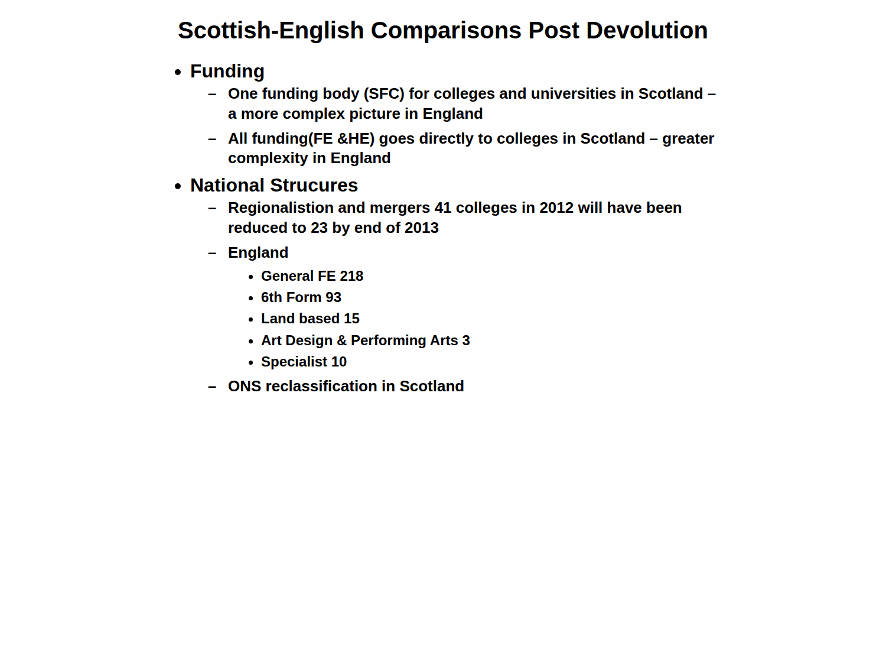Scottish-English Comparisons Post Devolution
Funding
One funding body (SFC) for colleges and universities in Scotland – a more complex picture in England
All funding(FE &HE) goes directly to colleges in Scotland – greater complexity in England
National Strucures
Regionalistion and mergers 41 colleges in 2012 will have been reduced to 23 by end of 2013
England
General FE 218
6th Form 93
Land based 15
Art Design & Performing Arts 3
Specialist 10
ONS reclassification in Scotland